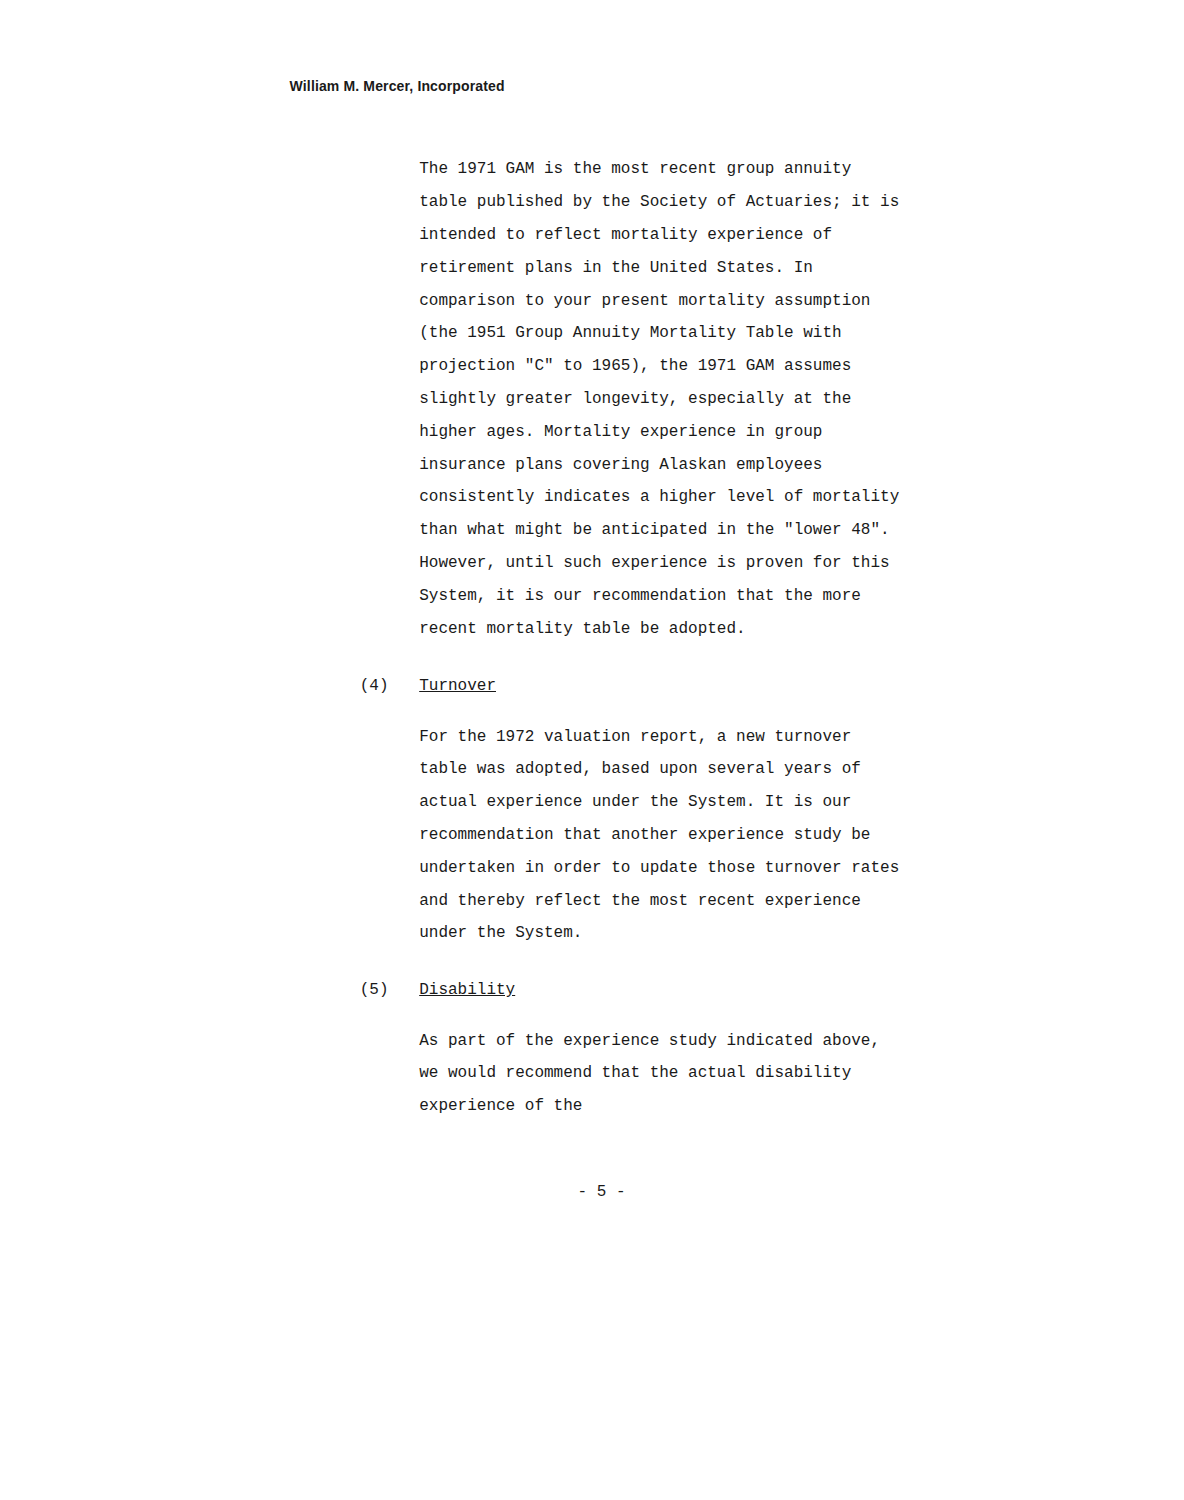William M. Mercer, Incorporated
The 1971 GAM is the most recent group annuity table published by the Society of Actuaries; it is intended to reflect mortality experience of retirement plans in the United States. In comparison to your present mortality assumption (the 1951 Group Annuity Mortality Table with projection "C" to 1965), the 1971 GAM assumes slightly greater longevity, especially at the higher ages. Mortality experience in group insurance plans covering Alaskan employees consistently indicates a higher level of mortality than what might be anticipated in the "lower 48". However, until such experience is proven for this System, it is our recommendation that the more recent mortality table be adopted.
(4)
Turnover
For the 1972 valuation report, a new turnover table was adopted, based upon several years of actual experience under the System. It is our recommendation that another experience study be undertaken in order to update those turnover rates and thereby reflect the most recent experience under the System.
(5)
Disability
As part of the experience study indicated above, we would recommend that the actual disability experience of the
- 5 -